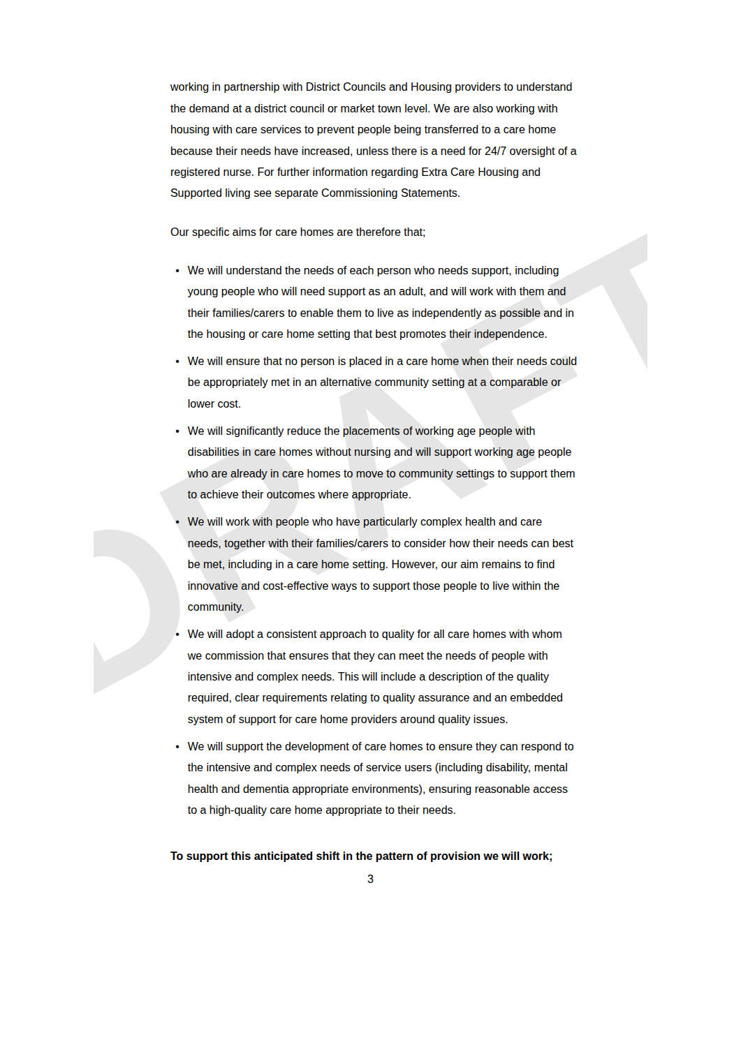DRAFT
working in partnership with District Councils and Housing providers to understand the demand at a district council or market town level. We are also working with housing with care services to prevent people being transferred to a care home because their needs have increased, unless there is a need for 24/7 oversight of a registered nurse. For further information regarding Extra Care Housing and Supported living see separate Commissioning Statements.
Our specific aims for care homes are therefore that;
We will understand the needs of each person who needs support, including young people who will need support as an adult, and will work with them and their families/carers to enable them to live as independently as possible and in the housing or care home setting that best promotes their independence.
We will ensure that no person is placed in a care home when their needs could be appropriately met in an alternative community setting at a comparable or lower cost.
We will significantly reduce the placements of working age people with disabilities in care homes without nursing and will support working age people who are already in care homes to move to community settings to support them to achieve their outcomes where appropriate.
We will work with people who have particularly complex health and care needs, together with their families/carers to consider how their needs can best be met, including in a care home setting. However, our aim remains to find innovative and cost-effective ways to support those people to live within the community.
We will adopt a consistent approach to quality for all care homes with whom we commission that ensures that they can meet the needs of people with intensive and complex needs. This will include a description of the quality required, clear requirements relating to quality assurance and an embedded system of support for care home providers around quality issues.
We will support the development of care homes to ensure they can respond to the intensive and complex needs of service users (including disability, mental health and dementia appropriate environments), ensuring reasonable access to a high-quality care home appropriate to their needs.
To support this anticipated shift in the pattern of provision we will work;
3